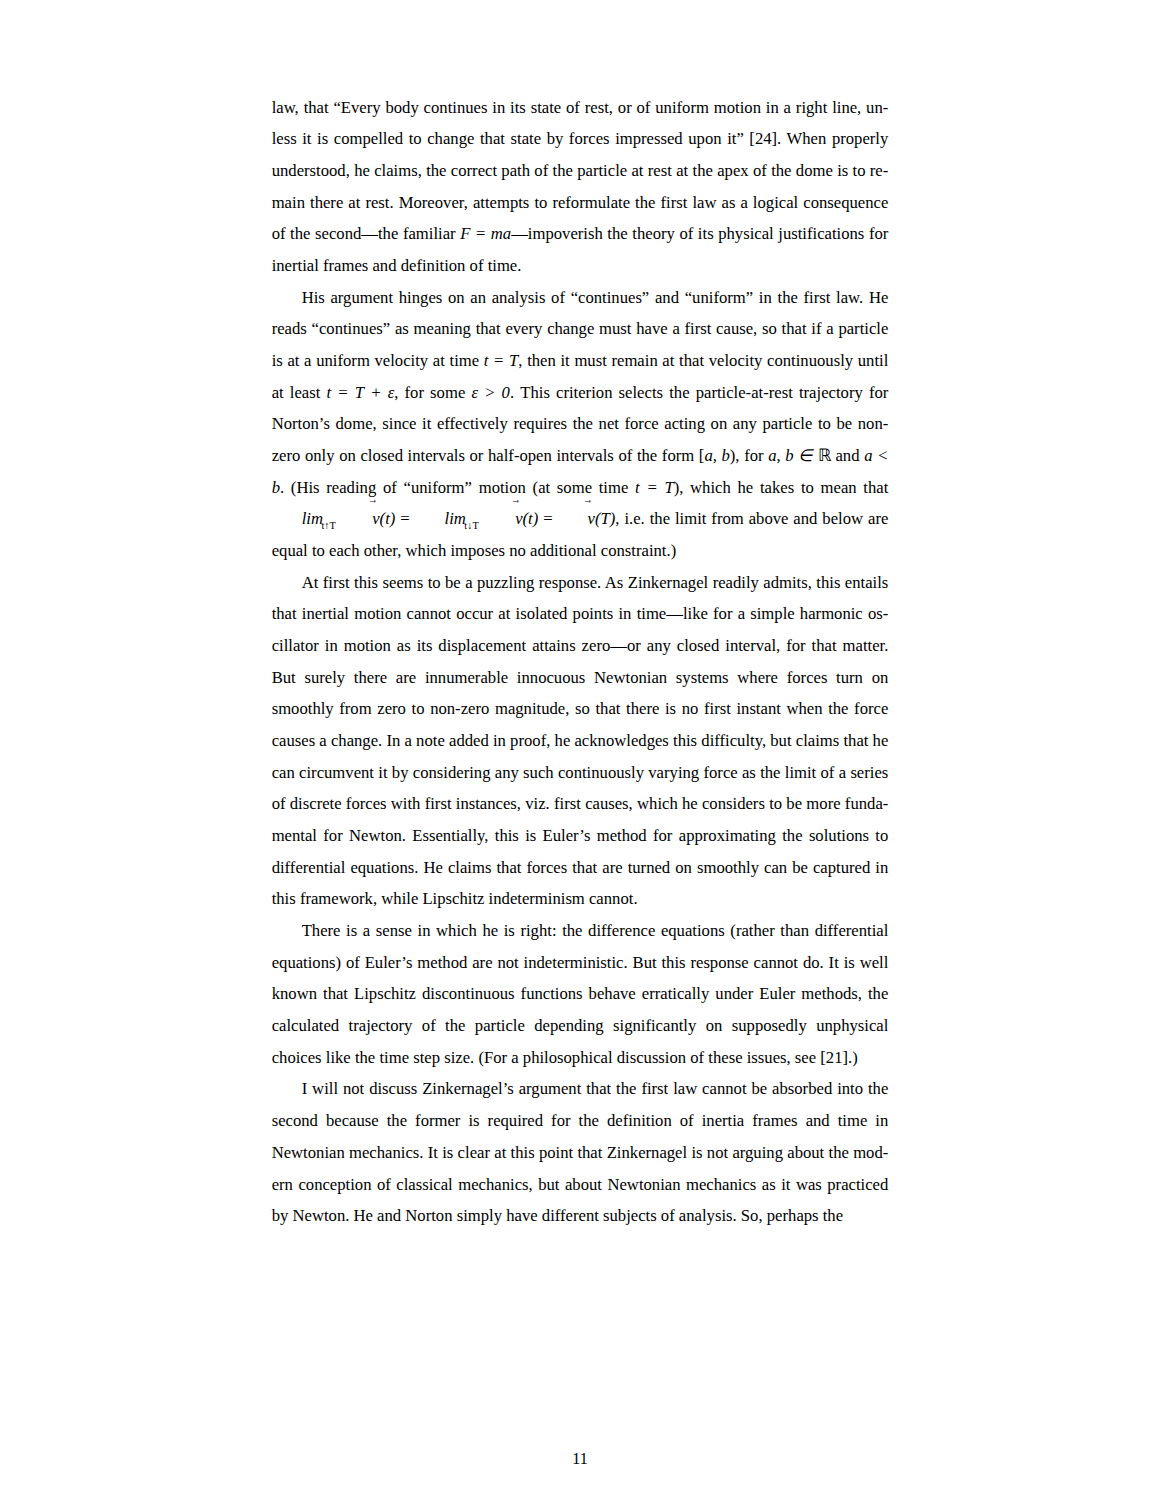law, that “Every body continues in its state of rest, or of uniform motion in a right line, unless it is compelled to change that state by forces impressed upon it” [24]. When properly understood, he claims, the correct path of the particle at rest at the apex of the dome is to remain there at rest. Moreover, attempts to reformulate the first law as a logical consequence of the second—the familiar F = ma—impoverish the theory of its physical justifications for inertial frames and definition of time.
His argument hinges on an analysis of “continues” and “uniform” in the first law. He reads “continues” as meaning that every change must have a first cause, so that if a particle is at a uniform velocity at time t = T, then it must remain at that velocity continuously until at least t = T + ε, for some ε > 0. This criterion selects the particle-at-rest trajectory for Norton’s dome, since it effectively requires the net force acting on any particle to be non-zero only on closed intervals or half-open intervals of the form [a, b), for a, b ∈ ℝ and a < b. (His reading of “uniform” motion (at some time t = T), which he takes to mean that limt↑T v(t) = limt↓T v(t) = v(T), i.e. the limit from above and below are equal to each other, which imposes no additional constraint.)
At first this seems to be a puzzling response. As Zinkernagel readily admits, this entails that inertial motion cannot occur at isolated points in time—like for a simple harmonic oscillator in motion as its displacement attains zero—or any closed interval, for that matter. But surely there are innumerable innocuous Newtonian systems where forces turn on smoothly from zero to non-zero magnitude, so that there is no first instant when the force causes a change. In a note added in proof, he acknowledges this difficulty, but claims that he can circumvent it by considering any such continuously varying force as the limit of a series of discrete forces with first instances, viz. first causes, which he considers to be more fundamental for Newton. Essentially, this is Euler’s method for approximating the solutions to differential equations. He claims that forces that are turned on smoothly can be captured in this framework, while Lipschitz indeterminism cannot.
There is a sense in which he is right: the difference equations (rather than differential equations) of Euler’s method are not indeterministic. But this response cannot do. It is well known that Lipschitz discontinuous functions behave erratically under Euler methods, the calculated trajectory of the particle depending significantly on supposedly unphysical choices like the time step size. (For a philosophical discussion of these issues, see [21].)
I will not discuss Zinkernagel’s argument that the first law cannot be absorbed into the second because the former is required for the definition of inertia frames and time in Newtonian mechanics. It is clear at this point that Zinkernagel is not arguing about the modern conception of classical mechanics, but about Newtonian mechanics as it was practiced by Newton. He and Norton simply have different subjects of analysis. So, perhaps the
11